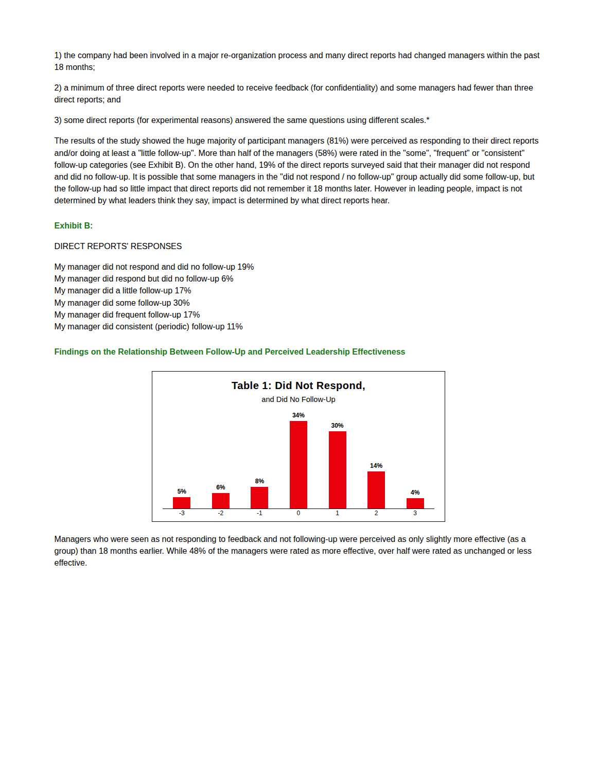1) the company had been involved in a major re-organization process and many direct reports had changed managers within the past 18 months;
2) a minimum of three direct reports were needed to receive feedback (for confidentiality) and some managers had fewer than three direct reports; and
3) some direct reports (for experimental reasons) answered the same questions using different scales.*
The results of the study showed the huge majority of participant managers (81%) were perceived as responding to their direct reports and/or doing at least a "little follow-up". More than half of the managers (58%) were rated in the "some", "frequent" or "consistent" follow-up categories (see Exhibit B). On the other hand, 19% of the direct reports surveyed said that their manager did not respond and did no follow-up. It is possible that some managers in the "did not respond / no follow-up" group actually did some follow-up, but the follow-up had so little impact that direct reports did not remember it 18 months later. However in leading people, impact is not determined by what leaders think they say, impact is determined by what direct reports hear.
Exhibit B:
DIRECT REPORTS' RESPONSES
My manager did not respond and did no follow-up 19%
My manager did respond but did no follow-up 6%
My manager did a little follow-up 17%
My manager did some follow-up 30%
My manager did frequent follow-up 17%
My manager did consistent (periodic) follow-up 11%
Findings on the Relationship Between Follow-Up and Perceived Leadership Effectiveness
Table 1: Did Not Respond,
and Did No Follow-Up
| 5% | 6% | 8% | 34% | 30% | 14% | 4% |
| -3 | -2 | -1 | 0 | 1 | 2 | 3 |
Managers who were seen as not responding to feedback and not following-up were perceived as only slightly more effective (as a group) than 18 months earlier. While 48% of the managers were rated as more effective, over half were rated as unchanged or less effective.